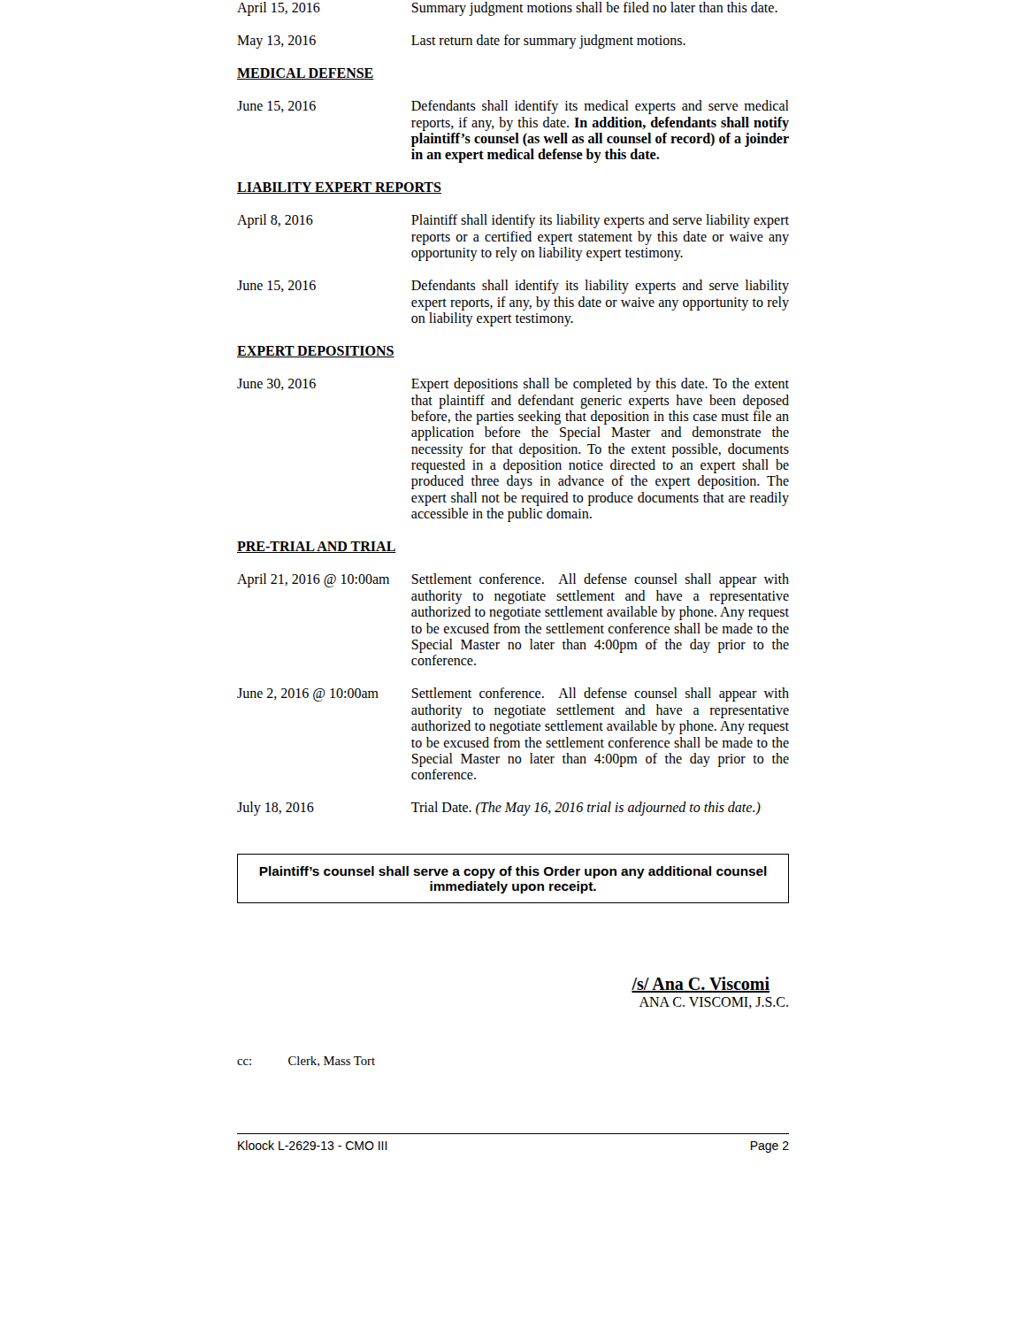| April 15, 2016 | Summary judgment motions shall be filed no later than this date. |
| May 13, 2016 | Last return date for summary judgment motions. |
Medical Defense
| June 15, 2016 | Defendants shall identify its medical experts and serve medical reports, if any, by this date. In addition, defendants shall notify plaintiff’s counsel (as well as all counsel of record) of a joinder in an expert medical defense by this date. |
Liability Expert Reports
| April 8, 2016 | Plaintiff shall identify its liability experts and serve liability expert reports or a certified expert statement by this date or waive any opportunity to rely on liability expert testimony. |
| June 15, 2016 | Defendants shall identify its liability experts and serve liability expert reports, if any, by this date or waive any opportunity to rely on liability expert testimony. |
Expert Depositions
| June 30, 2016 | Expert depositions shall be completed by this date. To the extent that plaintiff and defendant generic experts have been deposed before, the parties seeking that deposition in this case must file an application before the Special Master and demonstrate the necessity for that deposition. To the extent possible, documents requested in a deposition notice directed to an expert shall be produced three days in advance of the expert deposition. The expert shall not be required to produce documents that are readily accessible in the public domain. |
Pre-Trial and Trial
| April 21, 2016 @ 10:00am | Settlement conference. All defense counsel shall appear with authority to negotiate settlement and have a representative authorized to negotiate settlement available by phone. Any request to be excused from the settlement conference shall be made to the Special Master no later than 4:00pm of the day prior to the conference. |
| June 2, 2016 @ 10:00am | Settlement conference. All defense counsel shall appear with authority to negotiate settlement and have a representative authorized to negotiate settlement available by phone. Any request to be excused from the settlement conference shall be made to the Special Master no later than 4:00pm of the day prior to the conference. |
| July 18, 2016 | Trial Date. (The May 16, 2016 trial is adjourned to this date.) |
Plaintiff’s counsel shall serve a copy of this Order upon any additional counsel immediately upon receipt.
/s/ Ana C. Viscomi
ANA C. VISCOMI, J.S.C.
cc: Clerk, Mass Tort
Kloock L-2629-13 - CMO III Page 2